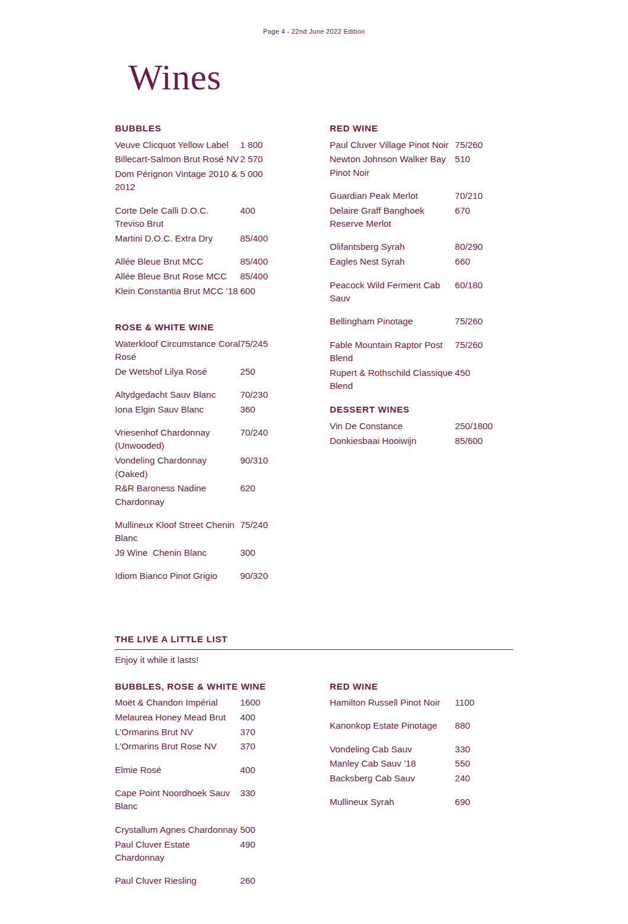Page 4 - 22nd June 2022 Edition
Wines
Bubbles
| Veuve Clicquot Yellow Label | 1 800 |
| Billecart-Salmon Brut Rosé NV | 2 570 |
| Dom Pérignon Vintage 2010 & 2012 | 5 000 |
| Corte Dele Calli D.O.C. Treviso Brut | 400 |
| Martini D.O.C. Extra Dry | 85/400 |
| Allée Bleue Brut MCC | 85/400 |
| Allée Bleue Brut Rose MCC | 85/400 |
| Klein Constantia Brut MCC ’18 | 600 |
Rose & White Wine
| Waterkloof Circumstance Coral Rosé | 75/245 |
| De Wetshof Lilya Rosé | 250 |
| Altydgedacht Sauv Blanc | 70/230 |
| Iona Elgin Sauv Blanc | 360 |
| Vriesenhof Chardonnay (Unwooded) | 70/240 |
| Vondeling Chardonnay (Oaked) | 90/310 |
| R&R Baroness Nadine Chardonnay | 620 |
| Mullineux Kloof Street Chenin Blanc | 75/240 |
| J9 Wine Chenin Blanc | 300 |
| Idiom Bianco Pinot Grigio | 90/320 |
Red Wine
| Paul Cluver Village Pinot Noir | 75/260 |
| Newton Johnson Walker Bay Pinot Noir | 510 |
| Guardian Peak Merlot | 70/210 |
| Delaire Graff Banghoek Reserve Merlot | 670 |
| Olifantsberg Syrah | 80/290 |
| Eagles Nest Syrah | 660 |
| Peacock Wild Ferment Cab Sauv | 60/180 |
| Bellingham Pinotage | 75/260 |
| Fable Mountain Raptor Post Blend | 75/260 |
| Rupert & Rothschild Classique Blend | 450 |
Dessert Wines
| Vin De Constance | 250/1800 |
| Donkiesbaai Hooiwijn | 85/600 |
The Live A Little List
Enjoy it while it lasts!
Bubbles, Rose & White Wine
| Moët & Chandon Impérial | 1600 |
| Melaurea Honey Mead Brut | 400 |
| L’Ormarins Brut NV | 370 |
| L’Ormarins Brut Rose NV | 370 |
| Elmie Rosé | 400 |
| Cape Point Noordhoek Sauv Blanc | 330 |
| Crystallum Agnes Chardonnay | 500 |
| Paul Cluver Estate Chardonnay | 490 |
| Paul Cluver Riesling | 260 |
Red Wine
| Hamilton Russell Pinot Noir | 1100 |
| Kanonkop Estate Pinotage | 880 |
| Vondeling Cab Sauv | 330 |
| Manley Cab Sauv ’18 | 550 |
| Backsberg Cab Sauv | 240 |
| Mullineux Syrah | 690 |